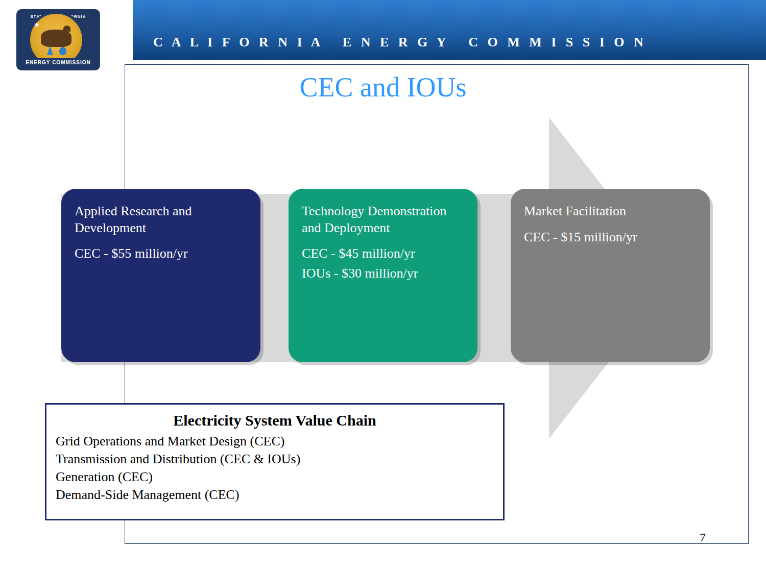C A L I F O R N I A E N E R G Y C O M M I S S I O N
STATE OF CALIFORNIA
★
ENERGY COMMISSION
CEC and IOUs
Applied Research and Development
CEC - $55 million/yr
Technology Demonstration and Deployment
CEC - $45 million/yr
IOUs - $30 million/yr
Market Facilitation
CEC - $15 million/yr
Electricity System Value Chain
Grid Operations and Market Design (CEC)
Transmission and Distribution (CEC & IOUs)
Generation (CEC)
Demand-Side Management (CEC)
7